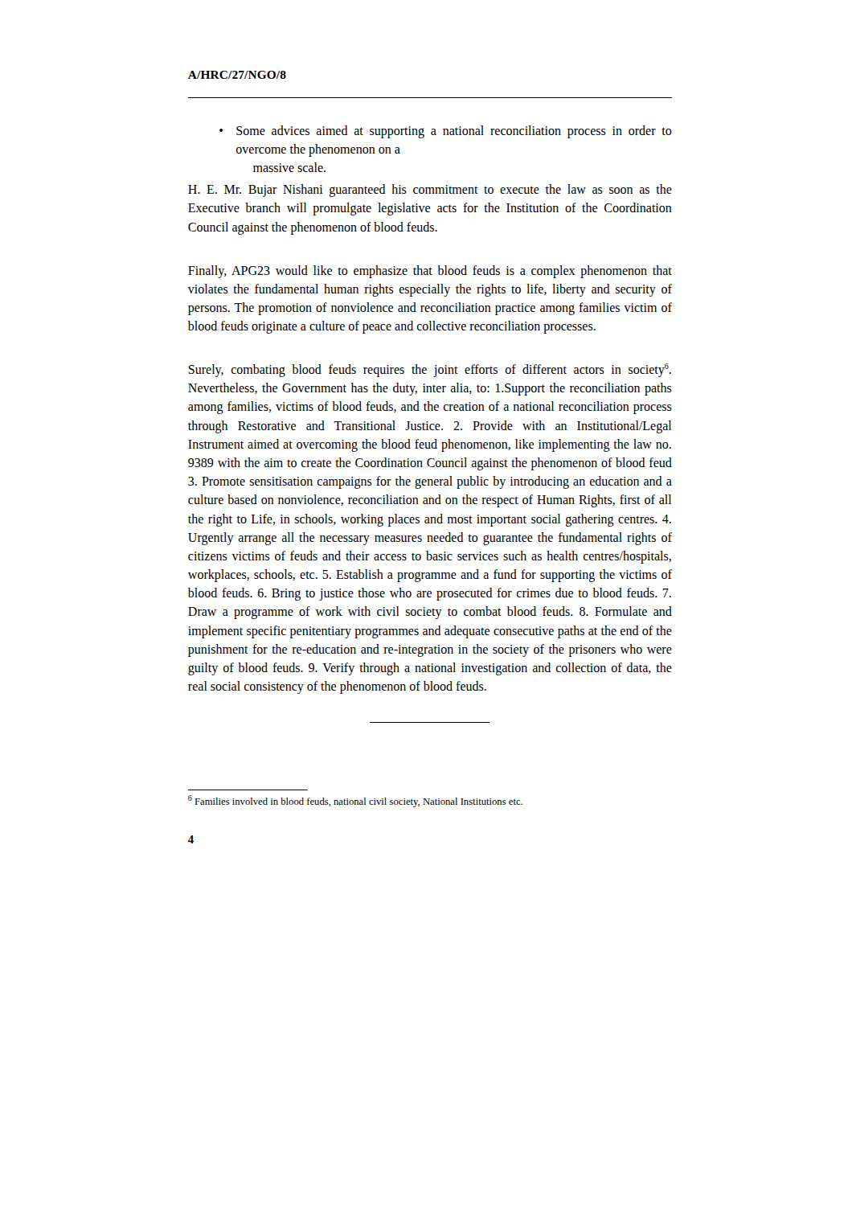A/HRC/27/NGO/8
Some advices aimed at supporting a national reconciliation process in order to overcome the phenomenon on amassive scale.
H. E. Mr. Bujar Nishani guaranteed his commitment to execute the law as soon as the Executive branch will promulgate legislative acts for the Institution of the Coordination Council against the phenomenon of blood feuds.
Finally, APG23 would like to emphasize that blood feuds is a complex phenomenon that violates the fundamental human rights especially the rights to life, liberty and security of persons. The promotion of nonviolence and reconciliation practice among families victim of blood feuds originate a culture of peace and collective reconciliation processes.
Surely, combating blood feuds requires the joint efforts of different actors in society6. Nevertheless, the Government has the duty, inter alia, to: 1.Support the reconciliation paths among families, victims of blood feuds, and the creation of a national reconciliation process through Restorative and Transitional Justice. 2. Provide with an Institutional/Legal Instrument aimed at overcoming the blood feud phenomenon, like implementing the law no. 9389 with the aim to create the Coordination Council against the phenomenon of blood feud 3. Promote sensitisation campaigns for the general public by introducing an education and a culture based on nonviolence, reconciliation and on the respect of Human Rights, first of all the right to Life, in schools, working places and most important social gathering centres. 4. Urgently arrange all the necessary measures needed to guarantee the fundamental rights of citizens victims of feuds and their access to basic services such as health centres/hospitals, workplaces, schools, etc. 5. Establish a programme and a fund for supporting the victims of blood feuds. 6. Bring to justice those who are prosecuted for crimes due to blood feuds. 7. Draw a programme of work with civil society to combat blood feuds. 8. Formulate and implement specific penitentiary programmes and adequate consecutive paths at the end of the punishment for the re-education and re-integration in the society of the prisoners who were guilty of blood feuds. 9. Verify through a national investigation and collection of data, the real social consistency of the phenomenon of blood feuds.
6 Families involved in blood feuds, national civil society, National Institutions etc.
4